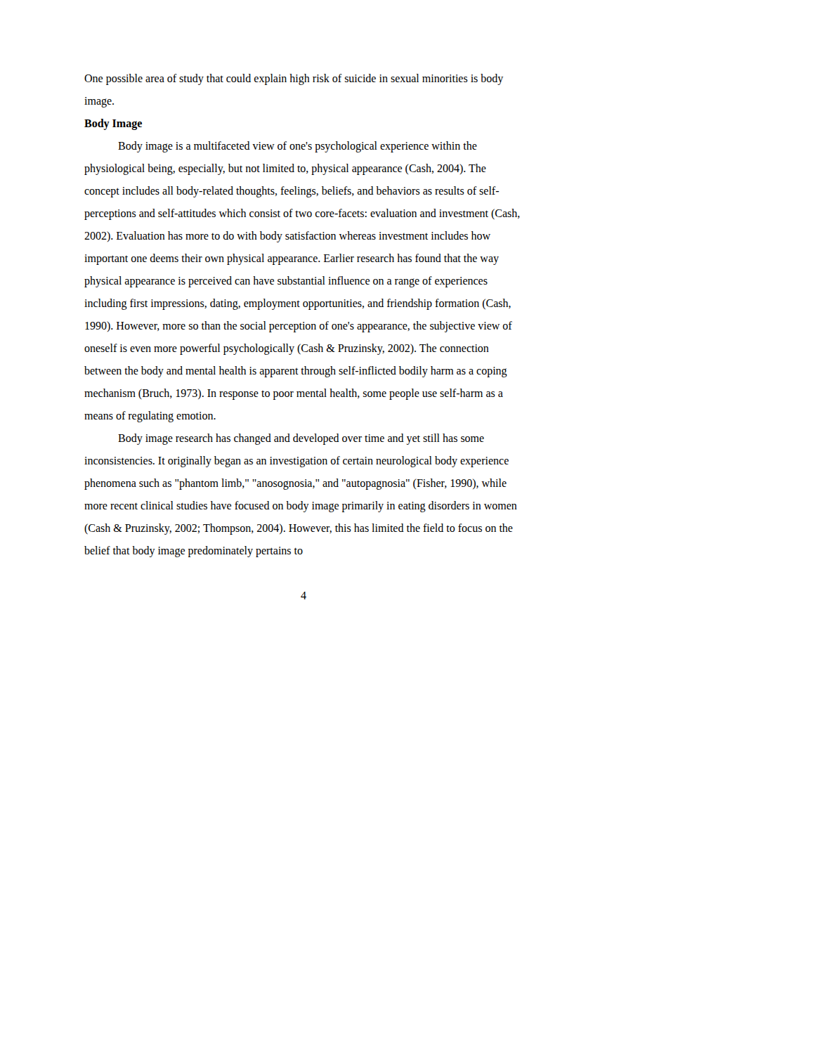One possible area of study that could explain high risk of suicide in sexual minorities is body image.
Body Image
Body image is a multifaceted view of one's psychological experience within the physiological being, especially, but not limited to, physical appearance (Cash, 2004). The concept includes all body-related thoughts, feelings, beliefs, and behaviors as results of self-perceptions and self-attitudes which consist of two core-facets: evaluation and investment (Cash, 2002). Evaluation has more to do with body satisfaction whereas investment includes how important one deems their own physical appearance. Earlier research has found that the way physical appearance is perceived can have substantial influence on a range of experiences including first impressions, dating, employment opportunities, and friendship formation (Cash, 1990). However, more so than the social perception of one's appearance, the subjective view of oneself is even more powerful psychologically (Cash & Pruzinsky, 2002). The connection between the body and mental health is apparent through self-inflicted bodily harm as a coping mechanism (Bruch, 1973). In response to poor mental health, some people use self-harm as a means of regulating emotion.
Body image research has changed and developed over time and yet still has some inconsistencies. It originally began as an investigation of certain neurological body experience phenomena such as "phantom limb," "anosognosia," and "autopagnosia" (Fisher, 1990), while more recent clinical studies have focused on body image primarily in eating disorders in women (Cash & Pruzinsky, 2002; Thompson, 2004). However, this has limited the field to focus on the belief that body image predominately pertains to
4